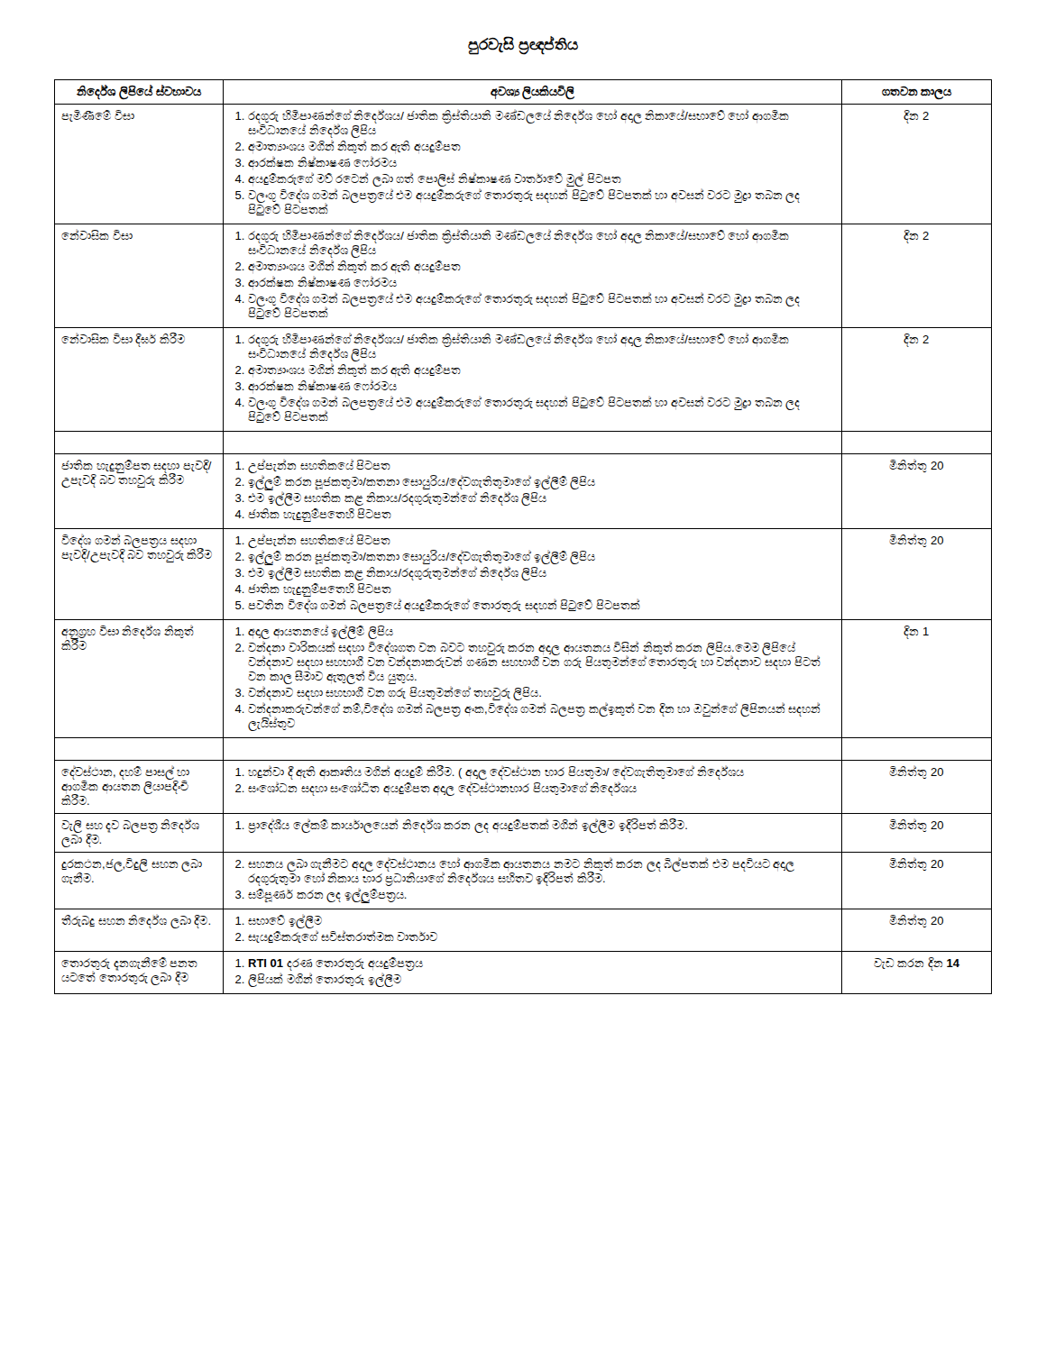පුරවැසි ප්‍රඥප්තිය
| නිර්දේශ ලිපියේ ස්වභාවය | අවශ්‍ය ලියකියවිලි | ගතවන කාලය |
| --- | --- | --- |
| පැමිණීමේ විසා | රදගුරු හිමිපාණන්ගේ නිර්දේශය/ ජාතික ක්‍රිස්තියානි මණ්ඩලයේ නිර්දේශ හෝ අදාල නිකායේ/සභාවේ හෝ ආගමික සංවිධානයේ නිර්දේශ ලිපිය අමාත්‍යාංශය මගින් නිකුත් කර ඇති අයදුම්පත ආරක්ෂක නිෂ්කාෂණ ෆෝරමය අයදුම්කරුගේ මව් රටෙන් ලබා ගත් පොලිස් නිෂ්කාෂණ වාර්තාවේ මුල් පිටපත වලංගු විදේශ ගමන් බලපත්‍රයේ එම අයදුම්කරුගේ තොරතුරු සදහන් පිටුවේ පිටපතක් හා අවසන් වරට මුද්‍රා තබන ලද පිටුවේ පිටපතක් | දින 2 |
| නේවාසික විසා | රදගුරු හිමිපාණන්ගේ නිර්දේශය/ ජාතික ක්‍රිස්තියානි මණ්ඩලයේ නිර්දේශ හෝ අදාල නිකායේ/සභාවේ හෝ ආගමික සංවිධානයේ නිර්දේශ ලිපිය අමාත්‍යාංශය මගින් නිකුත් කර ඇති අයදුම්පත ආරක්ෂක නිෂ්කාෂණ ෆෝරමය වලංගු විදේශ ගමන් බලපත්‍රයේ එම අයදුම්කරුගේ තොරතුරු සදහන් පිටුවේ පිටපතක් හා අවසන් වරට මුද්‍රා තබන ලද පිටුවේ පිටපතක් | දින 2 |
| නේවාසික විසා දීර්ඝ කිරීම | රදගුරු හිමිපාණන්ගේ නිර්දේශය/ ජාතික ක්‍රිස්තියානි මණ්ඩලයේ නිර්දේශ හෝ අදාල නිකායේ/සභාවේ හෝ ආගමික සංවිධානයේ නිර්දේශ ලිපිය අමාත්‍යාංශය මගින් නිකුත් කර ඇති අයදුම්පත ආරක්ෂක නිෂ්කාෂණ ෆෝරමය වලංගු විදේශ ගමන් බලපත්‍රයේ එම අයදුම්කරුගේ තොරතුරු සදහන් පිටුවේ පිටපතක් හා අවසන් වරට මුද්‍රා තබන ලද පිටුවේ පිටපතක් | දින 2 |
| ජාතික හැදුනුම්පත සදහා පැවදි/උපැවදි බව තහවුරු කිරීම | උප්පැන්න සහතිකයේ පිටපත ඉල්ලුම් කරන පූජකතුමා/කතනා සොයුරිය/දේවගැතිතුමාගේ ඉල්ලීම් ලිපිය එම ඉල්ලීම සහතික කළ නිකාය/රදගුරුතුමන්ගේ නිර්දේශ ලිපිය ජාතික හැදුනුම්පතෙහි පිටපත | මිනිත්තු 20 |
| විදේශ ගමන් බලපත්‍රය සදහා පැවදි/උපැවදි බව තහවුරු කිරීම | උප්පැන්න සහතිකයේ පිටපත ඉල්ලුම් කරන පූජකතුමා/කතනා සොයුරිය/දේවගැතිතුමාගේ ඉල්ලීම් ලිපිය එම ඉල්ලීම සහතික කළ නිකාය/රදගුරුතුමන්ගේ නිර්දේශ ලිපිය ජාතික හැදුනුම්පතෙහි පිටපත පවතින විදේශ ගමන් බලපත්‍රයේ අයදුම්කරුගේ තොරතුරු සදහන් පිටුවේ පිටපතක් | මිනිත්තු 20 |
| අනුග්‍රහ විසා නිර්දේශ නිකුත් කිරීම | අදාල ආයතනයේ ඉල්ලීම් ලිපිය වන්දනා වාරිකයක් සදහා විදේශගත වන බවට තහවුරු කරන අදාල ආයතනය විසින් නිකුත් කරන ලිපිය.මෙම ලිපියේ වන්දනාව සදහා සහභාගී වන වන්දනාකරුවන් ගණන සහභාගී වන ගරු පියතුමන්ගේ තොරතුරු හා වන්දනාව සදහා පිටත් වන කාල සීමාව ඇතුලත් විය යුතුය. වන්දනාව සදහා සහභාගී වන ගරු පියතුමන්ගේ තහවුරු ලිපිය. වන්දනාකරුවන්ගේ නම්,විදේශ ගමන් බලපත්‍ර අංක,විදේශ ගමන් බලපත්‍ර කල්ඉකුත් වන දින හා ඔවුන්ගේ ලිපිනයන් සදහන් ලැයිස්තුව | දින 1 |
| දේවස්ථාන, දහම් පාසල් හා ආගමික ආයතන ලියාපදිංචි කිරීම. | හදුන්වා දී ඇති ආකෘතිය මගින් අයදුම් කිරීම. ( අදාල දේවස්ථාන භාර පියතුමා/ දේවගැතිතුමාගේ නිර්දේශය සංශෝධන සදහා සංශෝධිත අයදුම්පත අදාල දේවස්ථානභාර පියතුමාගේ නිර්දේශය | මිනිත්තු 20 |
| වැලි සහ දැව බලපත්‍ර නිර්දේශ ලබා දීම. | ප්‍රාදේශීය ලේකම් කාර්යාලයෙන් නිර්දේශ කරන ලද අයදුම්පතක් මගින් ඉල්ලීම ඉදිරිපත් කිරීම. | මිනිත්තු 20 |
| දුරකථන,ජල,විදුලි සහන ලබා ගැනීම. | සහනය ලබා ගැනීමට අදාල දේවස්ථානය හෝ ආගමික ආයතනය නමට නිකුත් කරන ලද බිල්පතක් එම පදවියට අදාල රදගුරුතුමා හෝ නිකාය භාර ප්‍රධානියාගේ නිර්දේශය සහිතව ඉදිරිපත් කිරීම. සම්පූර්ණ කරන ලද ඉල්ලුම්පත්‍රය. | මිනිත්තු 20 |
| තීරුබදු සහන නිර්දේශ ලබා දීම. | සභාවේ ඉල්ලීම සැයදුම්කරුගේ සවිස්තරාත්මක වාර්තාව | මිනිත්තු 20 |
| තොරතුරු දැනගැනීමේ පනත යටතේ තොරතුරු ලබා දීම | RTI 01 දරණ තොරතුරු අයදුම්පත්‍රය ලිපියක් මගින් තොරතුරු ඉල්ලීම | වැඩ කරන දින 14 |